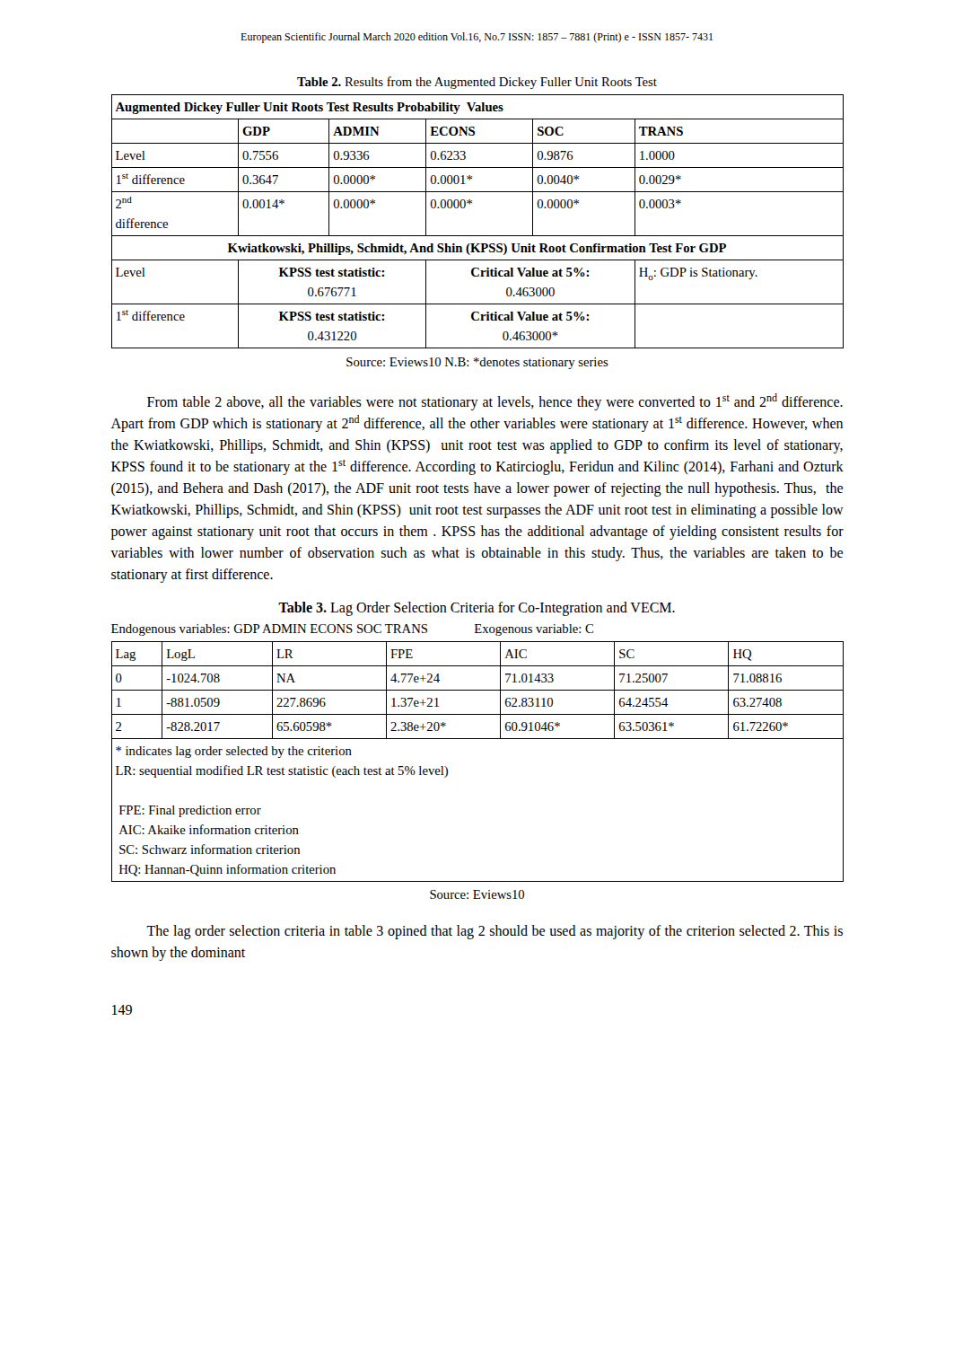European Scientific Journal March 2020 edition Vol.16, No.7 ISSN: 1857 – 7881 (Print) e - ISSN 1857- 7431
Table 2. Results from the Augmented Dickey Fuller Unit Roots Test
| Augmented Dickey Fuller Unit Roots Test Results Probability Values |
| | GDP | ADMIN | ECONS | SOC | TRANS |
| Level | 0.7556 | 0.9336 | 0.6233 | 0.9876 | 1.0000 |
| 1 st difference | 0.3647 | 0.0000* | 0.0001* | 0.0040* | 0.0029* |
| 2 nd difference | 0.0014* | 0.0000* | 0.0000* | 0.0000* | 0.0003* |
| Kwiatkowski, Phillips, Schmidt, And Shin (KPSS) Unit Root Confirmation Test For GDP |
| Level | KPSS test statistic: 0.676771 | Critical Value at 5%: 0.463000 | H o : GDP is Stationary. |
| 1 st difference | KPSS test statistic: 0.431220 | Critical Value at 5%: 0.463000* | |
Source: Eviews10 N.B: *denotes stationary series
From table 2 above, all the variables were not stationary at levels, hence they were converted to 1st and 2nd difference. Apart from GDP which is stationary at 2nd difference, all the other variables were stationary at 1st difference. However, when the Kwiatkowski, Phillips, Schmidt, and Shin (KPSS) unit root test was applied to GDP to confirm its level of stationary, KPSS found it to be stationary at the 1st difference. According to Katircioglu, Feridun and Kilinc (2014), Farhani and Ozturk (2015), and Behera and Dash (2017), the ADF unit root tests have a lower power of rejecting the null hypothesis. Thus, the Kwiatkowski, Phillips, Schmidt, and Shin (KPSS) unit root test surpasses the ADF unit root test in eliminating a possible low power against stationary unit root that occurs in them . KPSS has the additional advantage of yielding consistent results for variables with lower number of observation such as what is obtainable in this study. Thus, the variables are taken to be stationary at first difference.
Table 3. Lag Order Selection Criteria for Co-Integration and VECM.
Endogenous variables: GDP ADMIN ECONS SOC TRANS Exogenous variable: C
| Lag | LogL | LR | FPE | AIC | SC | HQ |
| 0 | -1024.708 | NA | 4.77e+24 | 71.01433 | 71.25007 | 71.08816 |
| 1 | -881.0509 | 227.8696 | 1.37e+21 | 62.83110 | 64.24554 | 63.27408 |
| 2 | -828.2017 | 65.60598* | 2.38e+20* | 60.91046* | 63.50361* | 61.72260* |
| * indicates lag order selected by the criterion LR: sequential modified LR test statistic (each test at 5% level) FPE: Final prediction error AIC: Akaike information criterion SC: Schwarz information criterion HQ: Hannan-Quinn information criterion |
Source: Eviews10
The lag order selection criteria in table 3 opined that lag 2 should be used as majority of the criterion selected 2. This is shown by the dominant
149